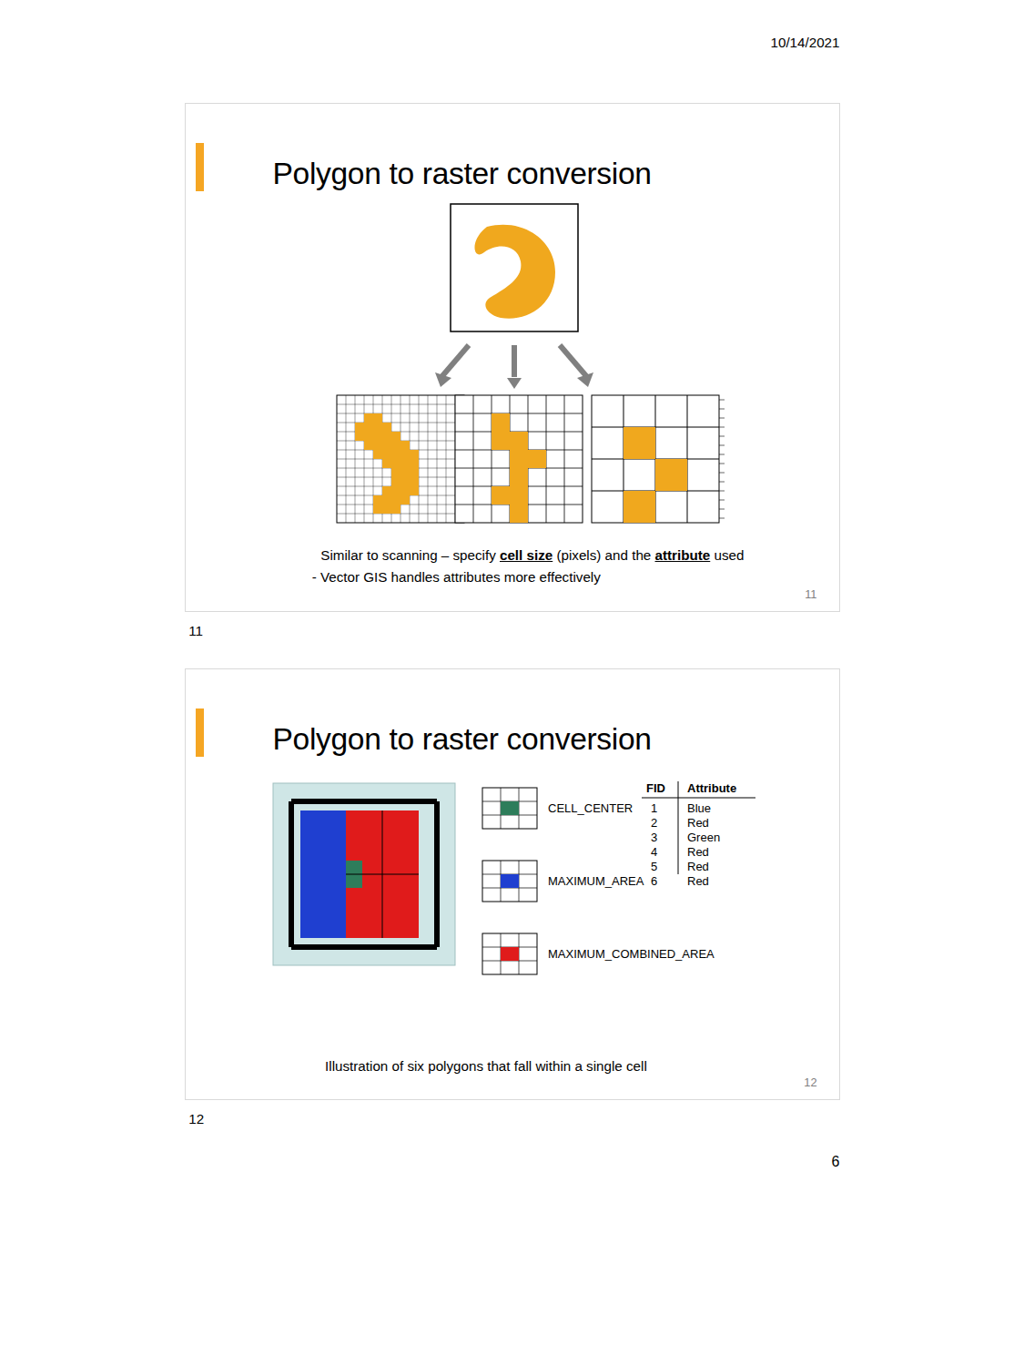10/14/2021
Polygon to raster conversion
Similar to scanning – specify cell size (pixels) and the attribute used
- Vector GIS handles attributes more effectively
11
11
Polygon to raster conversion
CELL_CENTER MAXIMUM_AREA MAXIMUM_COMBINED_AREA FID Attribute 1Blue 2Red 3Green 4Red 5Red 6Red
Illustration of six polygons that fall within a single cell
12
12
6